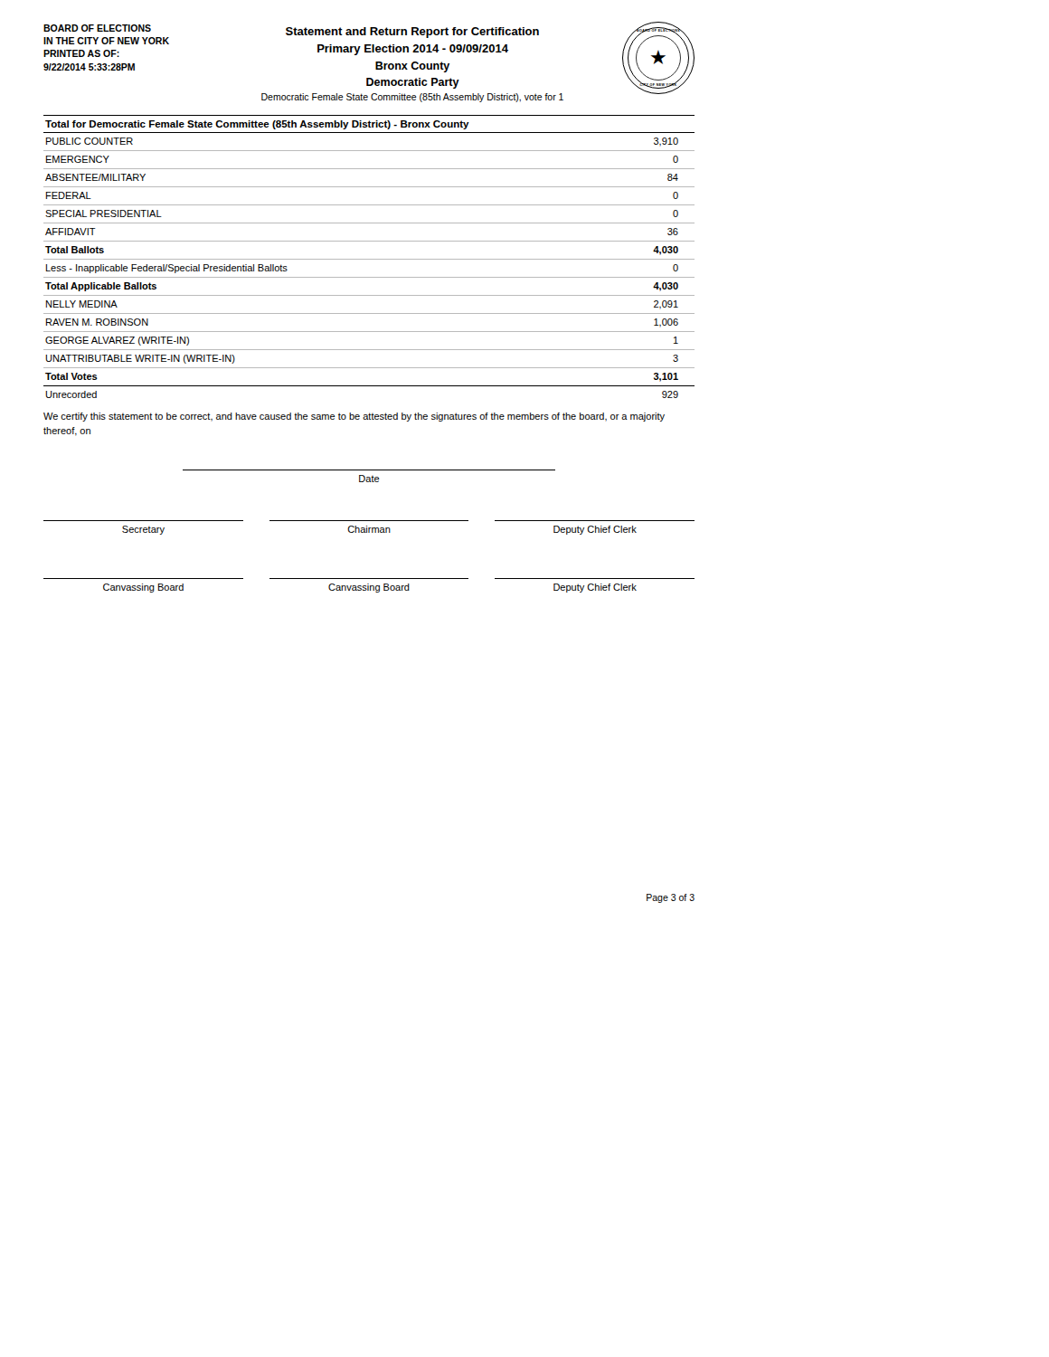BOARD OF ELECTIONS
IN THE CITY OF NEW YORK
PRINTED AS OF:
9/22/2014 5:33:28PM
Statement and Return Report for Certification
Primary Election 2014 - 09/09/2014
Bronx County
Democratic Party
Democratic Female State Committee (85th Assembly District), vote for 1
BOARD OF ELECTIONS
★
CITY OF NEW YORK
Total for Democratic Female State Committee (85th Assembly District) - Bronx County
| PUBLIC COUNTER | 3,910 |
| EMERGENCY | 0 |
| ABSENTEE/MILITARY | 84 |
| FEDERAL | 0 |
| SPECIAL PRESIDENTIAL | 0 |
| AFFIDAVIT | 36 |
| Total Ballots | 4,030 |
| Less - Inapplicable Federal/Special Presidential Ballots | 0 |
| Total Applicable Ballots | 4,030 |
| NELLY MEDINA | 2,091 |
| RAVEN M. ROBINSON | 1,006 |
| GEORGE ALVAREZ (WRITE-IN) | 1 |
| UNATTRIBUTABLE WRITE-IN (WRITE-IN) | 3 |
| Total Votes | 3,101 |
| Unrecorded | 929 |
We certify this statement to be correct, and have caused the same to be attested by the signatures of the members of the board, or a majority thereof, on
Date
Secretary
Chairman
Deputy Chief Clerk
Canvassing Board
Canvassing Board
Deputy Chief Clerk
Page 3 of 3